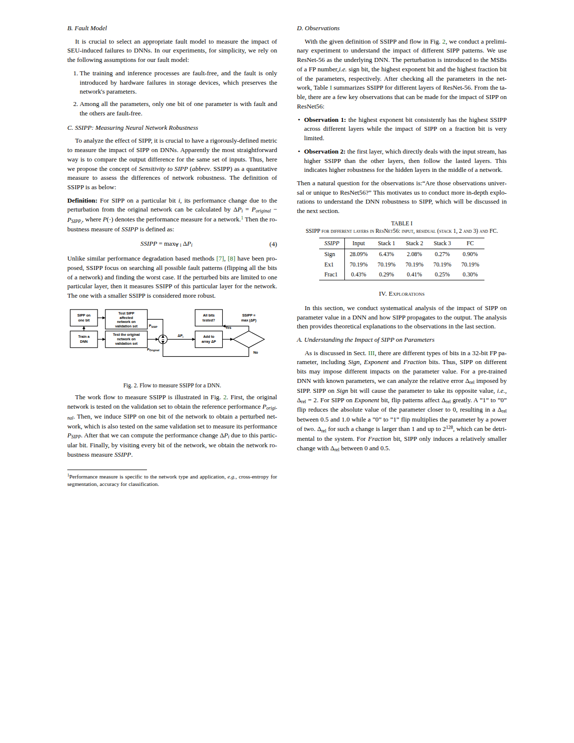B. Fault Model
It is crucial to select an appropriate fault model to measure the impact of SEU-induced failures to DNNs. In our experiments, for simplicity, we rely on the following assumptions for our fault model:
The training and inference processes are fault-free, and the fault is only introduced by hardware failures in storage devices, which preserves the network's parameters.
Among all the parameters, only one bit of one parameter is with fault and the others are fault-free.
C. SSIPP: Measuring Neural Network Robustness
To analyze the effect of SIPP, it is crucial to have a rigorously-defined metric to measure the impact of SIPP on DNNs. Apparently the most straightforward way is to compare the output difference for the same set of inputs. Thus, here we propose the concept of Sensitivity to SIPP (abbrev. SSIPP) as a quantitative measure to assess the differences of network robustness. The definition of SSIPP is as below:
Definition: For SIPP on a particular bit i, its performance change due to the perturbation from the original network can be calculated by ΔPi = Poriginal − PSIPPi, where P(·) denotes the performance measure for a network.1 Then the robustness measure of SSIPP is defined as:
SSIPP = max∀ i ΔPi
(4)
Unlike similar performance degradation based methods [7], [8] have been proposed, SSIPP focus on searching all possible fault patterns (flipping all the bits of a network) and finding the worst case. If the perturbed bits are limited to one particular layer, then it measures SSIPP of this particular layer for the network. The one with a smaller SSIPP is considered more robust.
Train a DNN Test the original network on validation set Test SIPP affected network on validation set SIPP on one bit Add to array ΔP All bits tested? SSIPP = max (ΔP) − PSSIP POriginal ΔPi Yes No
Fig. 2. Flow to measure SSIPP for a DNN.
The work flow to measure SSIPP is illustrated in Fig. 2. First, the original network is tested on the validation set to obtain the reference performance Poriginal. Then, we induce SIPP on one bit of the network to obtain a perturbed network, which is also tested on the same validation set to measure its performance PSIPP. After that we can compute the performance change ΔPi due to this particular bit. Finally, by visiting every bit of the network, we obtain the network robustness measure SSIPP.
1 Performance measure is specific to the network type and application, e.g., cross-entropy for segmentation, accuracy for classification.
D. Observations
With the given definition of SSIPP and flow in Fig. 2, we conduct a preliminary experiment to understand the impact of different SIPP patterns. We use ResNet-56 as the underlying DNN. The perturbation is introduced to the MSBs of a FP number,i.e. sign bit, the highest exponent bit and the highest fraction bit of the parameters, respectively. After checking all the parameters in the network, Table I summarizes SSIPP for different layers of ResNet-56. From the table, there are a few key observations that can be made for the impact of SIPP on ResNet56:
Observation 1: the highest exponent bit consistently has the highest SSIPP across different layers while the impact of SIPP on a fraction bit is very limited.
Observation 2: the first layer, which directly deals with the input stream, has higher SSIPP than the other layers, then follow the lasted layers. This indicates higher robustness for the hidden layers in the middle of a network.
Then a natural question for the observations is:“Are those observations universal or unique to ResNet56?” This motivates us to conduct more in-depth explorations to understand the DNN robustness to SIPP, which will be discussed in the next section.
TABLE I
SSIPP for different layers in ResNet56: input, residual (stack 1, 2 and 3) and FC.
| SSIPP | Input | Stack 1 | Stack 2 | Stack 3 | FC |
| --- | --- | --- | --- | --- | --- |
| Sign | 28.09% | 6.43% | 2.08% | 0.27% | 0.90% |
| Ex1 | 70.19% | 70.19% | 70.19% | 70.19% | 70.19% |
| Frac1 | 0.43% | 0.29% | 0.41% | 0.25% | 0.30% |
IV. Explorations
In this section, we conduct systematical analysis of the impact of SIPP on parameter value in a DNN and how SIPP propagates to the output. The analysis then provides theoretical explanations to the observations in the last section.
A. Understanding the Impact of SIPP on Parameters
As is discussed in Sect. III, there are different types of bits in a 32-bit FP parameter, including Sign, Exponent and Fraction bits. Thus, SIPP on different bits may impose different impacts on the parameter value. For a pre-trained DNN with known parameters, we can analyze the relative error Δrel imposed by SIPP. SIPP on Sign bit will cause the parameter to take its opposite value, i.e., Δrel = 2. For SIPP on Exponent bit, flip patterns affect Δrel greatly. A ”1” to ”0” flip reduces the absolute value of the parameter closer to 0, resulting in a Δrel between 0.5 and 1.0 while a ”0” to ”1” flip multiplies the parameter by a power of two. Δrel for such a change is larger than 1 and up to 2128, which can be detrimental to the system. For Fraction bit, SIPP only induces a relatively smaller change with Δrel between 0 and 0.5.